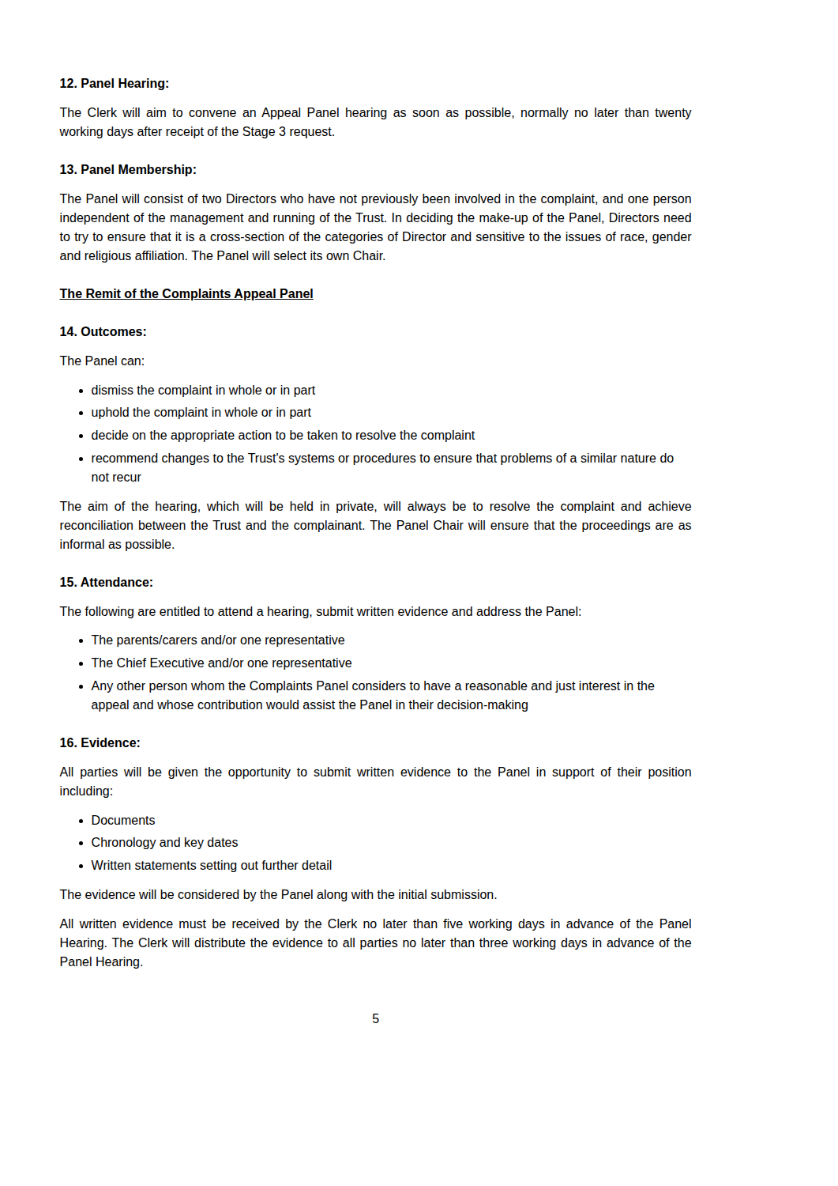12. Panel Hearing:
The Clerk will aim to convene an Appeal Panel hearing as soon as possible, normally no later than twenty working days after receipt of the Stage 3 request.
13. Panel Membership:
The Panel will consist of two Directors who have not previously been involved in the complaint, and one person independent of the management and running of the Trust. In deciding the make-up of the Panel, Directors need to try to ensure that it is a cross-section of the categories of Director and sensitive to the issues of race, gender and religious affiliation. The Panel will select its own Chair.
The Remit of the Complaints Appeal Panel
14. Outcomes:
The Panel can:
dismiss the complaint in whole or in part
uphold the complaint in whole or in part
decide on the appropriate action to be taken to resolve the complaint
recommend changes to the Trust's systems or procedures to ensure that problems of a similar nature do not recur
The aim of the hearing, which will be held in private, will always be to resolve the complaint and achieve reconciliation between the Trust and the complainant. The Panel Chair will ensure that the proceedings are as informal as possible.
15. Attendance:
The following are entitled to attend a hearing, submit written evidence and address the Panel:
The parents/carers and/or one representative
The Chief Executive and/or one representative
Any other person whom the Complaints Panel considers to have a reasonable and just interest in the appeal and whose contribution would assist the Panel in their decision-making
16. Evidence:
All parties will be given the opportunity to submit written evidence to the Panel in support of their position including:
Documents
Chronology and key dates
Written statements setting out further detail
The evidence will be considered by the Panel along with the initial submission.
All written evidence must be received by the Clerk no later than five working days in advance of the Panel Hearing. The Clerk will distribute the evidence to all parties no later than three working days in advance of the Panel Hearing.
5